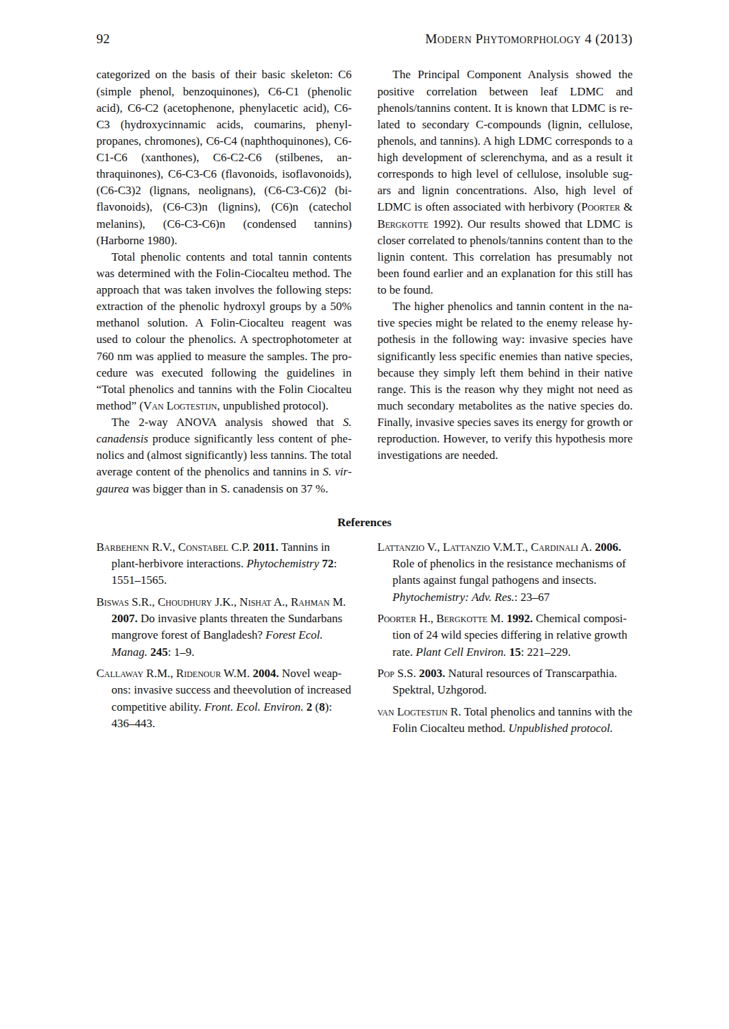92 Modern Phytomorphology 4 (2013)
categorized on the basis of their basic skeleton: C6 (simple phenol, benzoquinones), C6-C1 (phenolic acid), C6-C2 (acetophenone, phenylacetic acid), C6-C3 (hydroxycinnamic acids, coumarins, phenylpropanes, chromones), C6-C4 (naphthoquinones), C6-C1-C6 (xanthones), C6-C2-C6 (stilbenes, anthraquinones), C6-C3-C6 (flavonoids, isoflavonoids), (C6-C3)2 (lignans, neolignans), (C6-C3-C6)2 (biflavonoids), (C6-C3)n (lignins), (C6)n (catechol melanins), (C6-C3-C6)n (condensed tannins) (Harborne 1980).
Total phenolic contents and total tannin contents was determined with the Folin-Ciocalteu method. The approach that was taken involves the following steps: extraction of the phenolic hydroxyl groups by a 50% methanol solution. A Folin-Ciocalteu reagent was used to colour the phenolics. A spectrophotometer at 760 nm was applied to measure the samples. The procedure was executed following the guidelines in “Total phenolics and tannins with the Folin Ciocalteu method” (Van Logtestijn, unpublished protocol).
The 2-way ANOVA analysis showed that S. canadensis produce significantly less content of phenolics and (almost significantly) less tannins. The total average content of the phenolics and tannins in S. virgaurea was bigger than in S. canadensis on 37 %.
The Principal Component Analysis showed the positive correlation between leaf LDMC and phenols/tannins content. It is known that LDMC is related to secondary C-compounds (lignin, cellulose, phenols, and tannins). A high LDMC corresponds to a high development of sclerenchyma, and as a result it corresponds to high level of cellulose, insoluble sugars and lignin concentrations. Also, high level of LDMC is often associated with herbivory (Poorter & Bergkotte 1992). Our results showed that LDMC is closer correlated to phenols/tannins content than to the lignin content. This correlation has presumably not been found earlier and an explanation for this still has to be found.
The higher phenolics and tannin content in the native species might be related to the enemy release hypothesis in the following way: invasive species have significantly less specific enemies than native species, because they simply left them behind in their native range. This is the reason why they might not need as much secondary metabolites as the native species do. Finally, invasive species saves its energy for growth or reproduction. However, to verify this hypothesis more investigations are needed.
References
Barbehenn R.V., Constabel C.P. 2011. Tannins in plant-herbivore interactions. Phytochemistry 72: 1551–1565.
Biswas S.R., Choudhury J.K., Nishat A., Rahman M. 2007. Do invasive plants threaten the Sundarbans mangrove forest of Bangladesh? Forest Ecol. Manag. 245: 1–9.
Callaway R.M., Ridenour W.M. 2004. Novel weapons: invasive success and theevolution of increased competitive ability. Front. Ecol. Environ. 2 (8): 436–443.
Lattanzio V., Lattanzio V.M.T., Cardinali A. 2006. Role of phenolics in the resistance mechanisms of plants against fungal pathogens and insects. Phytochemistry: Adv. Res.: 23–67
Poorter H., Bergkotte M. 1992. Chemical composition of 24 wild species differing in relative growth rate. Plant Cell Environ. 15: 221–229.
Pop S.S. 2003. Natural resources of Transcarpathia. Spektral, Uzhgorod.
van Logtestijn R. Total phenolics and tannins with the Folin Ciocalteu method. Unpublished protocol.